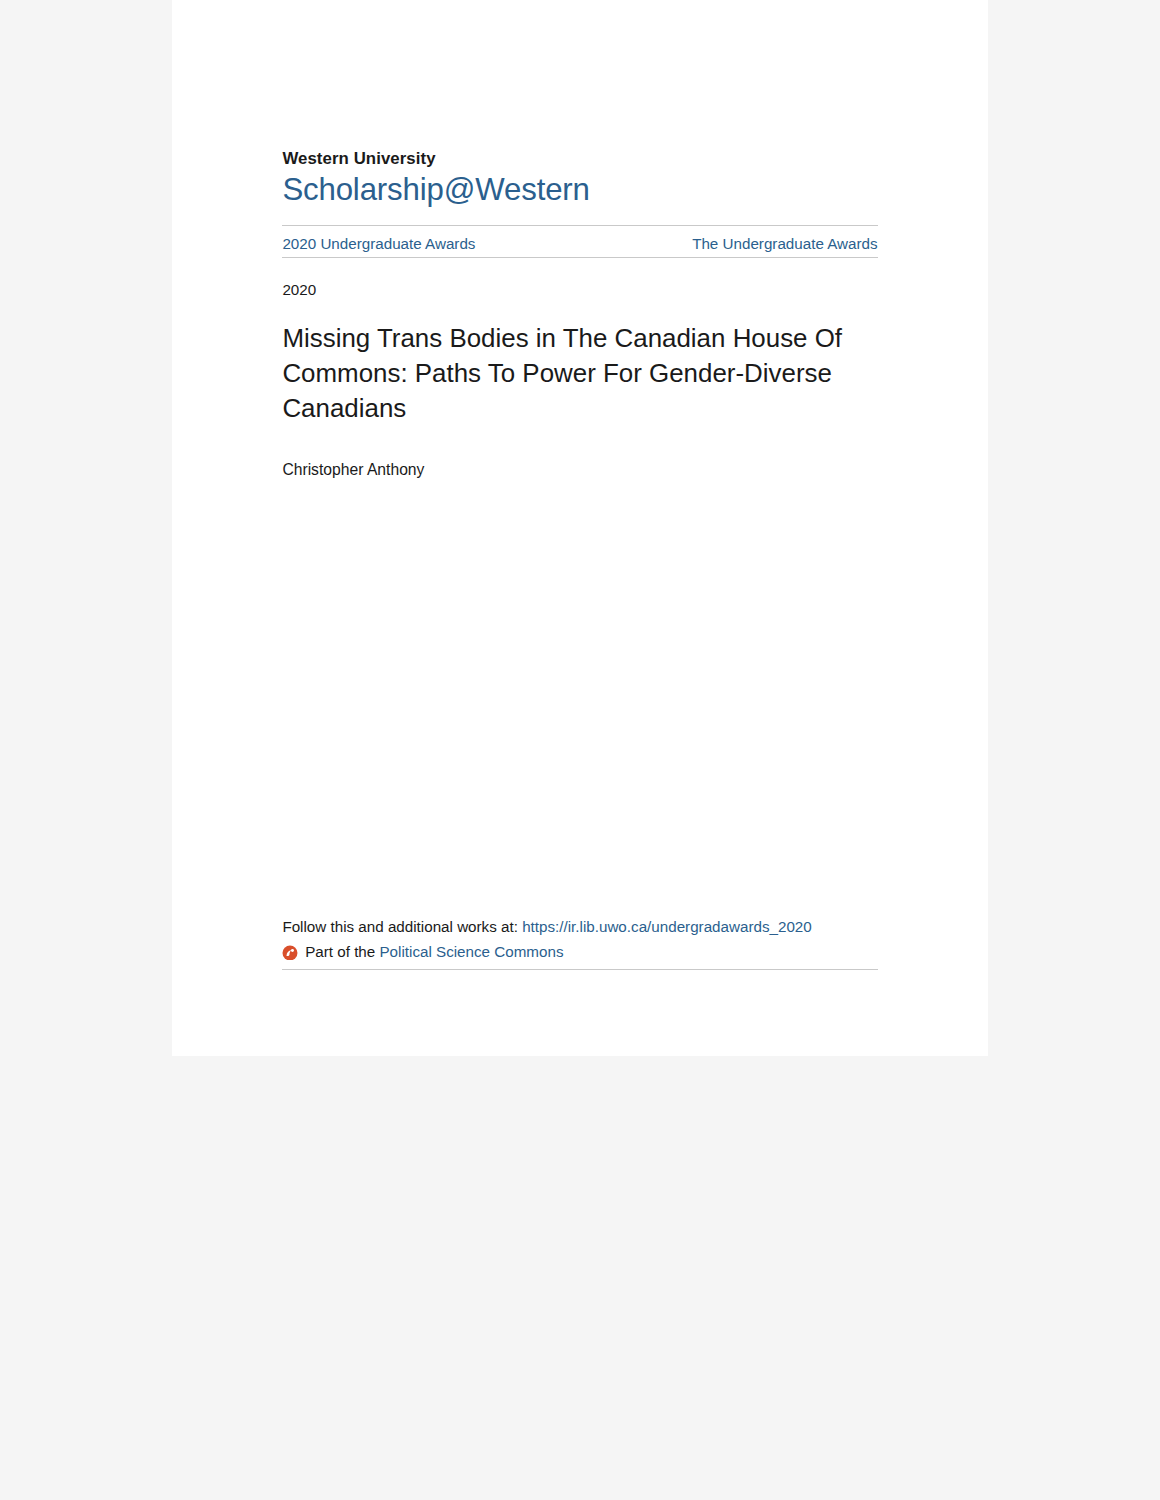Western University
Scholarship@Western
2020 Undergraduate Awards The Undergraduate Awards
2020
Missing Trans Bodies in The Canadian House Of Commons: Paths To Power For Gender-Diverse Canadians
Christopher Anthony
Follow this and additional works at: https://ir.lib.uwo.ca/undergradawards_2020
Part of the Political Science Commons